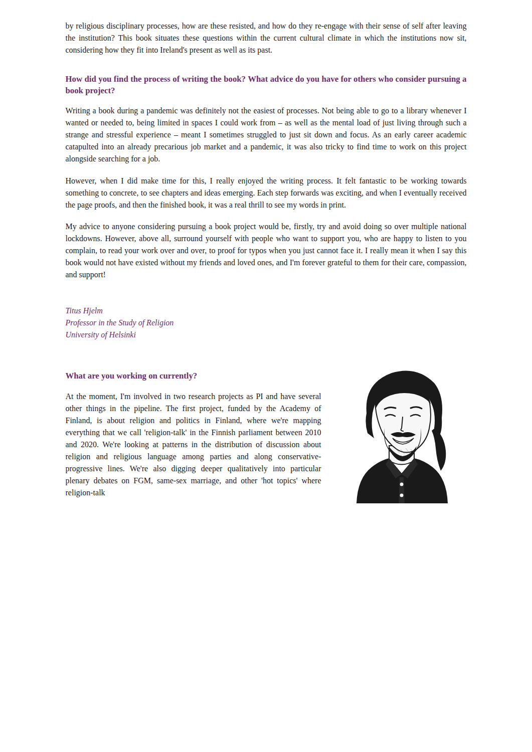by religious disciplinary processes, how are these resisted, and how do they re-engage with their sense of self after leaving the institution? This book situates these questions within the current cultural climate in which the institutions now sit, considering how they fit into Ireland's present as well as its past.
How did you find the process of writing the book? What advice do you have for others who consider pursuing a book project?
Writing a book during a pandemic was definitely not the easiest of processes. Not being able to go to a library whenever I wanted or needed to, being limited in spaces I could work from – as well as the mental load of just living through such a strange and stressful experience – meant I sometimes struggled to just sit down and focus. As an early career academic catapulted into an already precarious job market and a pandemic, it was also tricky to find time to work on this project alongside searching for a job.
However, when I did make time for this, I really enjoyed the writing process. It felt fantastic to be working towards something to concrete, to see chapters and ideas emerging. Each step forwards was exciting, and when I eventually received the page proofs, and then the finished book, it was a real thrill to see my words in print.
My advice to anyone considering pursuing a book project would be, firstly, try and avoid doing so over multiple national lockdowns. However, above all, surround yourself with people who want to support you, who are happy to listen to you complain, to read your work over and over, to proof for typos when you just cannot face it. I really mean it when I say this book would not have existed without my friends and loved ones, and I'm forever grateful to them for their care, compassion, and support!
Titus Hjelm Professor in the Study of Religion University of Helsinki
What are you working on currently?
At the moment, I'm involved in two research projects as PI and have several other things in the pipeline. The first project, funded by the Academy of Finland, is about religion and politics in Finland, where we're mapping everything that we call 'religion-talk' in the Finnish parliament between 2010 and 2020. We're looking at patterns in the distribution of discussion about religion and religious language among parties and along conservative-progressive lines. We're also digging deeper qualitatively into particular plenary debates on FGM, same-sex marriage, and other 'hot topics' where religion-talk